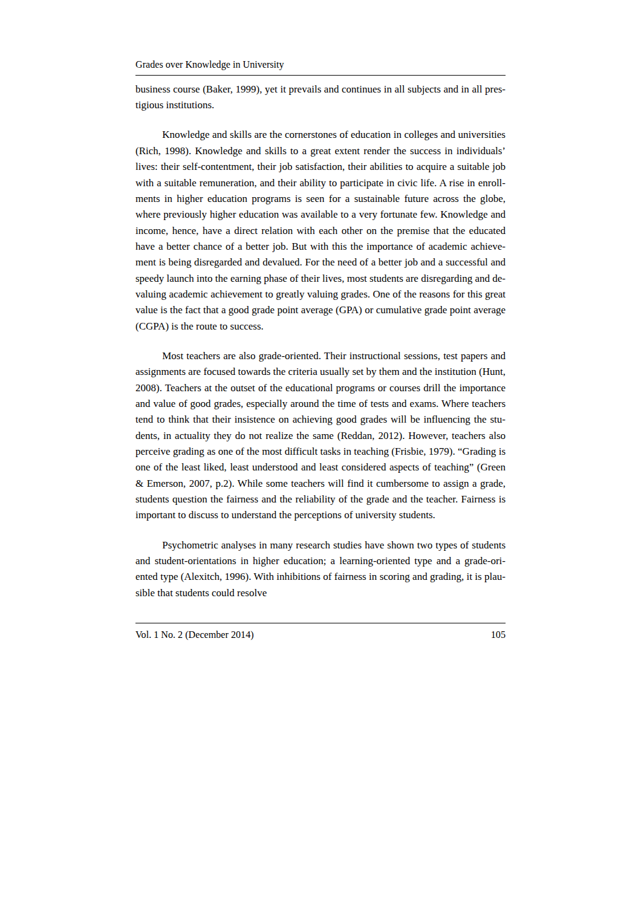Grades over Knowledge in University
business course (Baker, 1999), yet it prevails and continues in all subjects and in all prestigious institutions.
Knowledge and skills are the cornerstones of education in colleges and universities (Rich, 1998). Knowledge and skills to a great extent render the success in individuals’ lives: their self-contentment, their job satisfaction, their abilities to acquire a suitable job with a suitable remuneration, and their ability to participate in civic life. A rise in enrollments in higher education programs is seen for a sustainable future across the globe, where previously higher education was available to a very fortunate few. Knowledge and income, hence, have a direct relation with each other on the premise that the educated have a better chance of a better job. But with this the importance of academic achievement is being disregarded and devalued. For the need of a better job and a successful and speedy launch into the earning phase of their lives, most students are disregarding and devaluing academic achievement to greatly valuing grades. One of the reasons for this great value is the fact that a good grade point average (GPA) or cumulative grade point average (CGPA) is the route to success.
Most teachers are also grade-oriented. Their instructional sessions, test papers and assignments are focused towards the criteria usually set by them and the institution (Hunt, 2008). Teachers at the outset of the educational programs or courses drill the importance and value of good grades, especially around the time of tests and exams. Where teachers tend to think that their insistence on achieving good grades will be influencing the students, in actuality they do not realize the same (Reddan, 2012). However, teachers also perceive grading as one of the most difficult tasks in teaching (Frisbie, 1979). “Grading is one of the least liked, least understood and least considered aspects of teaching” (Green & Emerson, 2007, p.2). While some teachers will find it cumbersome to assign a grade, students question the fairness and the reliability of the grade and the teacher. Fairness is important to discuss to understand the perceptions of university students.
Psychometric analyses in many research studies have shown two types of students and student-orientations in higher education; a learning-oriented type and a grade-oriented type (Alexitch, 1996). With inhibitions of fairness in scoring and grading, it is plausible that students could resolve
Vol. 1 No. 2 (December 2014) 105